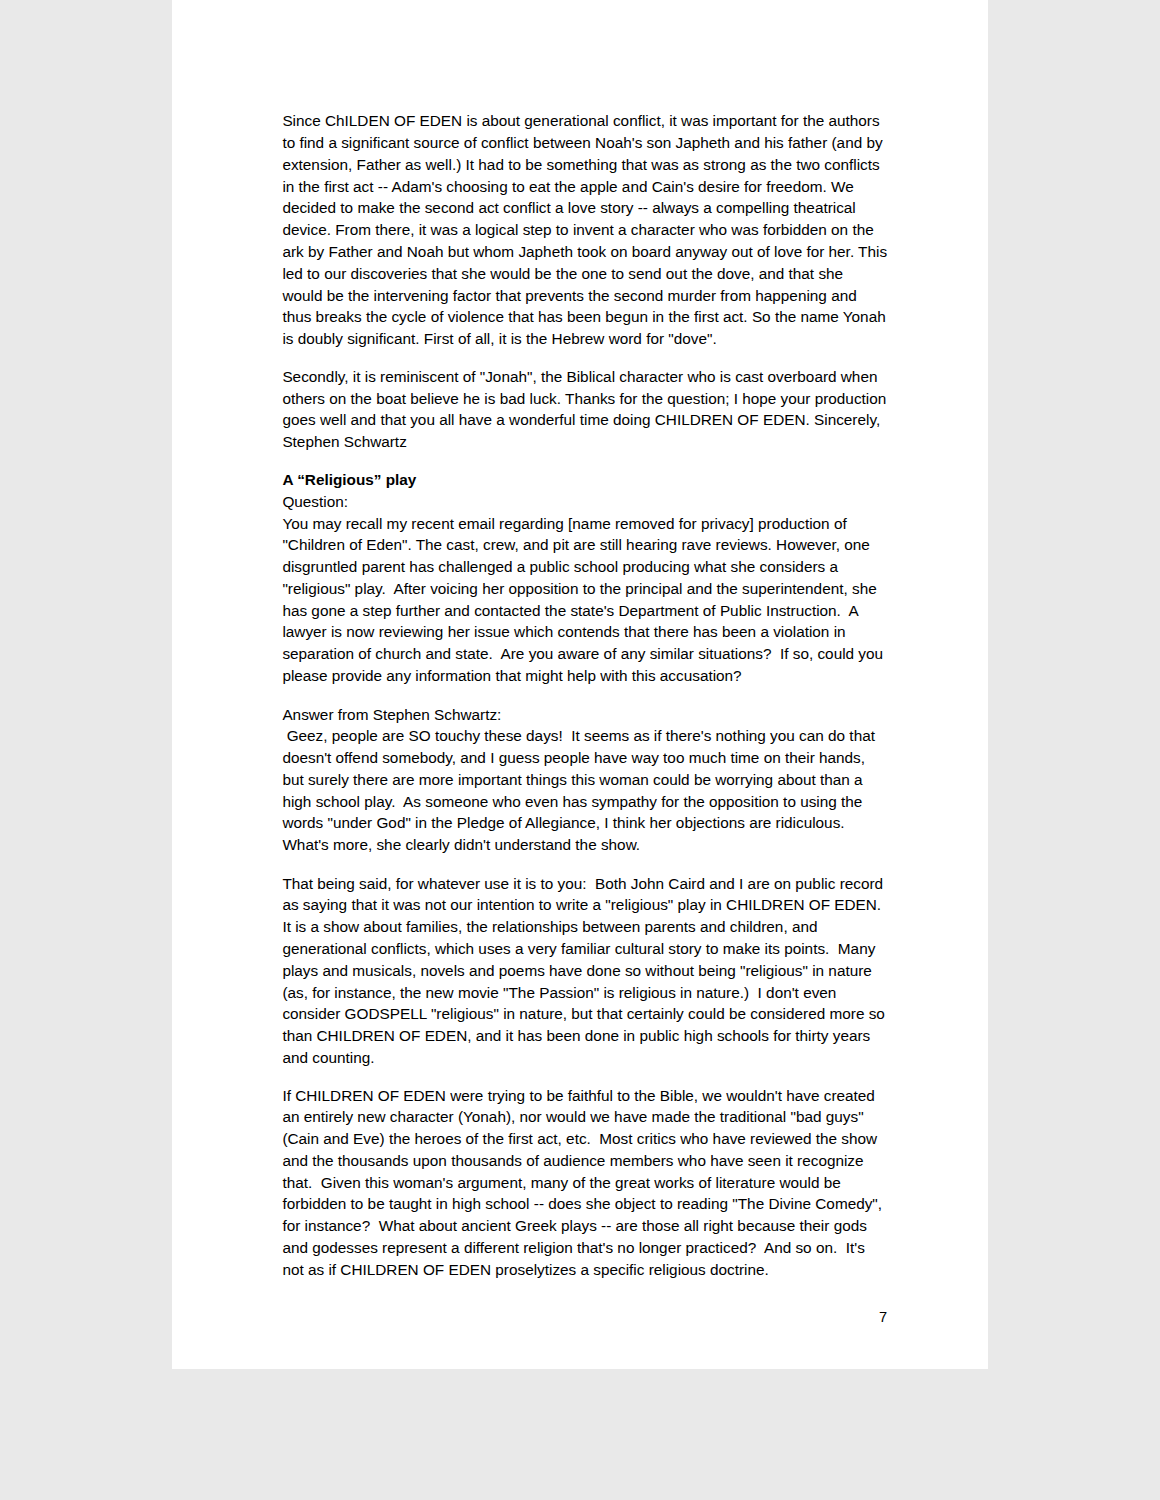Since ChILDEN OF EDEN is about generational conflict, it was important for the authors to find a significant source of conflict between Noah's son Japheth and his father (and by extension, Father as well.) It had to be something that was as strong as the two conflicts in the first act -- Adam's choosing to eat the apple and Cain's desire for freedom. We decided to make the second act conflict a love story -- always a compelling theatrical device. From there, it was a logical step to invent a character who was forbidden on the ark by Father and Noah but whom Japheth took on board anyway out of love for her. This led to our discoveries that she would be the one to send out the dove, and that she would be the intervening factor that prevents the second murder from happening and thus breaks the cycle of violence that has been begun in the first act. So the name Yonah is doubly significant. First of all, it is the Hebrew word for "dove".
Secondly, it is reminiscent of "Jonah", the Biblical character who is cast overboard when others on the boat believe he is bad luck. Thanks for the question; I hope your production goes well and that you all have a wonderful time doing CHILDREN OF EDEN. Sincerely, Stephen Schwartz
A “Religious” play
Question:
You may recall my recent email regarding [name removed for privacy] production of "Children of Eden". The cast, crew, and pit are still hearing rave reviews. However, one disgruntled parent has challenged a public school producing what she considers a "religious" play. After voicing her opposition to the principal and the superintendent, she has gone a step further and contacted the state's Department of Public Instruction. A lawyer is now reviewing her issue which contends that there has been a violation in separation of church and state. Are you aware of any similar situations? If so, could you please provide any information that might help with this accusation?
Answer from Stephen Schwartz:
Geez, people are SO touchy these days! It seems as if there's nothing you can do that doesn't offend somebody, and I guess people have way too much time on their hands, but surely there are more important things this woman could be worrying about than a high school play. As someone who even has sympathy for the opposition to using the words "under God" in the Pledge of Allegiance, I think her objections are ridiculous. What's more, she clearly didn't understand the show.
That being said, for whatever use it is to you: Both John Caird and I are on public record as saying that it was not our intention to write a "religious" play in CHILDREN OF EDEN. It is a show about families, the relationships between parents and children, and generational conflicts, which uses a very familiar cultural story to make its points. Many plays and musicals, novels and poems have done so without being "religious" in nature (as, for instance, the new movie "The Passion" is religious in nature.) I don't even consider GODSPELL "religious" in nature, but that certainly could be considered more so than CHILDREN OF EDEN, and it has been done in public high schools for thirty years and counting.
If CHILDREN OF EDEN were trying to be faithful to the Bible, we wouldn't have created an entirely new character (Yonah), nor would we have made the traditional "bad guys" (Cain and Eve) the heroes of the first act, etc. Most critics who have reviewed the show and the thousands upon thousands of audience members who have seen it recognize that. Given this woman's argument, many of the great works of literature would be forbidden to be taught in high school -- does she object to reading "The Divine Comedy", for instance? What about ancient Greek plays -- are those all right because their gods and godesses represent a different religion that's no longer practiced? And so on. It's not as if CHILDREN OF EDEN proselytizes a specific religious doctrine.
7